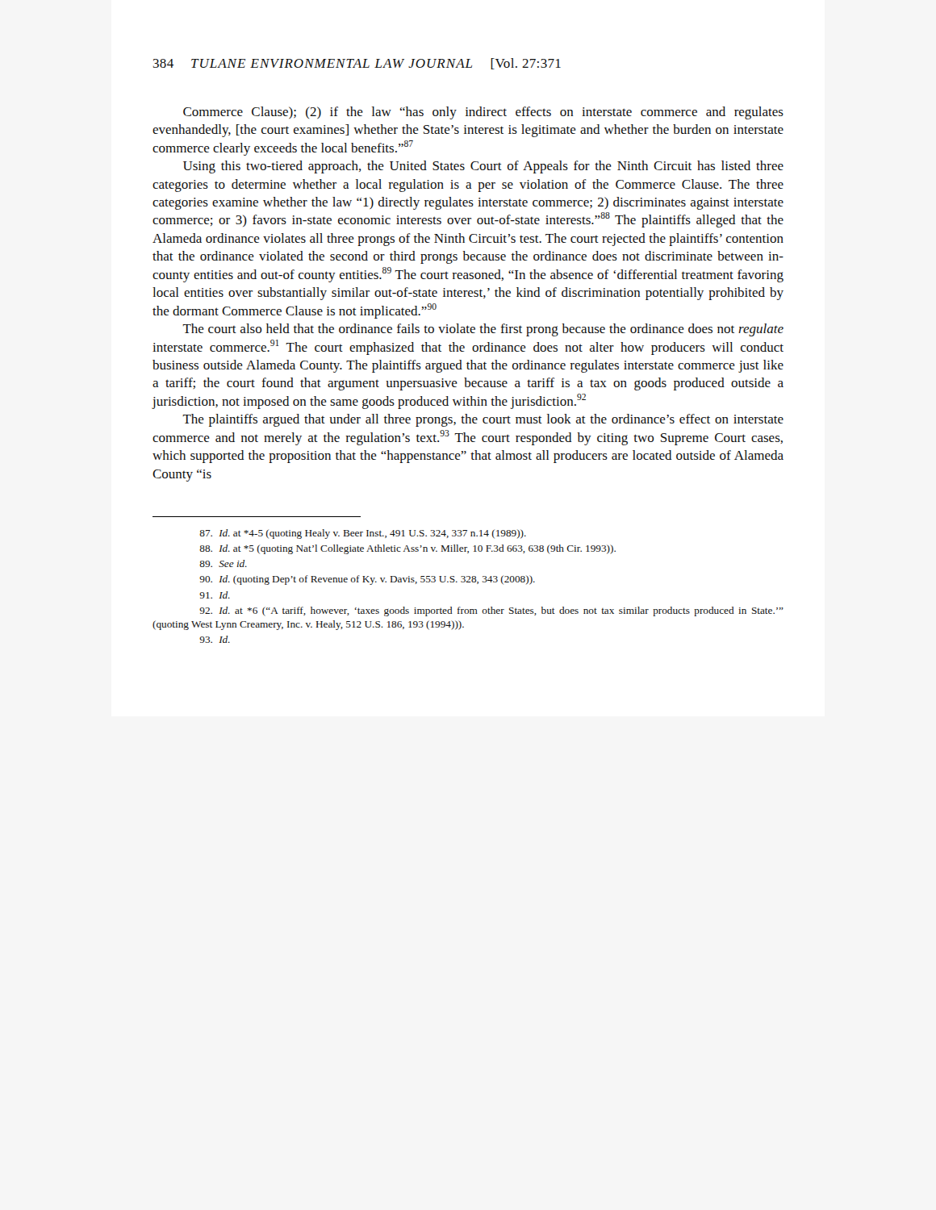384 Tulane Environmental Law Journal [Vol. 27:371
Commerce Clause); (2) if the law “has only indirect effects on interstate commerce and regulates evenhandedly, [the court examines] whether the State’s interest is legitimate and whether the burden on interstate commerce clearly exceeds the local benefits.”87
Using this two-tiered approach, the United States Court of Appeals for the Ninth Circuit has listed three categories to determine whether a local regulation is a per se violation of the Commerce Clause. The three categories examine whether the law “1) directly regulates interstate commerce; 2) discriminates against interstate commerce; or 3) favors in-state economic interests over out-of-state interests.”88 The plaintiffs alleged that the Alameda ordinance violates all three prongs of the Ninth Circuit’s test. The court rejected the plaintiffs’ contention that the ordinance violated the second or third prongs because the ordinance does not discriminate between in-county entities and out-of county entities.89 The court reasoned, “In the absence of ‘differential treatment favoring local entities over substantially similar out-of-state interest,’ the kind of discrimination potentially prohibited by the dormant Commerce Clause is not implicated.”90
The court also held that the ordinance fails to violate the first prong because the ordinance does not regulate interstate commerce.91 The court emphasized that the ordinance does not alter how producers will conduct business outside Alameda County. The plaintiffs argued that the ordinance regulates interstate commerce just like a tariff; the court found that argument unpersuasive because a tariff is a tax on goods produced outside a jurisdiction, not imposed on the same goods produced within the jurisdiction.92
The plaintiffs argued that under all three prongs, the court must look at the ordinance’s effect on interstate commerce and not merely at the regulation’s text.93 The court responded by citing two Supreme Court cases, which supported the proposition that the “happenstance” that almost all producers are located outside of Alameda County “is
87. Id. at *4-5 (quoting Healy v. Beer Inst., 491 U.S. 324, 337 n.14 (1989)).
88. Id. at *5 (quoting Nat’l Collegiate Athletic Ass’n v. Miller, 10 F.3d 663, 638 (9th Cir. 1993)).
89. See id.
90. Id. (quoting Dep’t of Revenue of Ky. v. Davis, 553 U.S. 328, 343 (2008)).
91. Id.
92. Id. at *6 (“A tariff, however, ‘taxes goods imported from other States, but does not tax similar products produced in State.’” (quoting West Lynn Creamery, Inc. v. Healy, 512 U.S. 186, 193 (1994))).
93. Id.